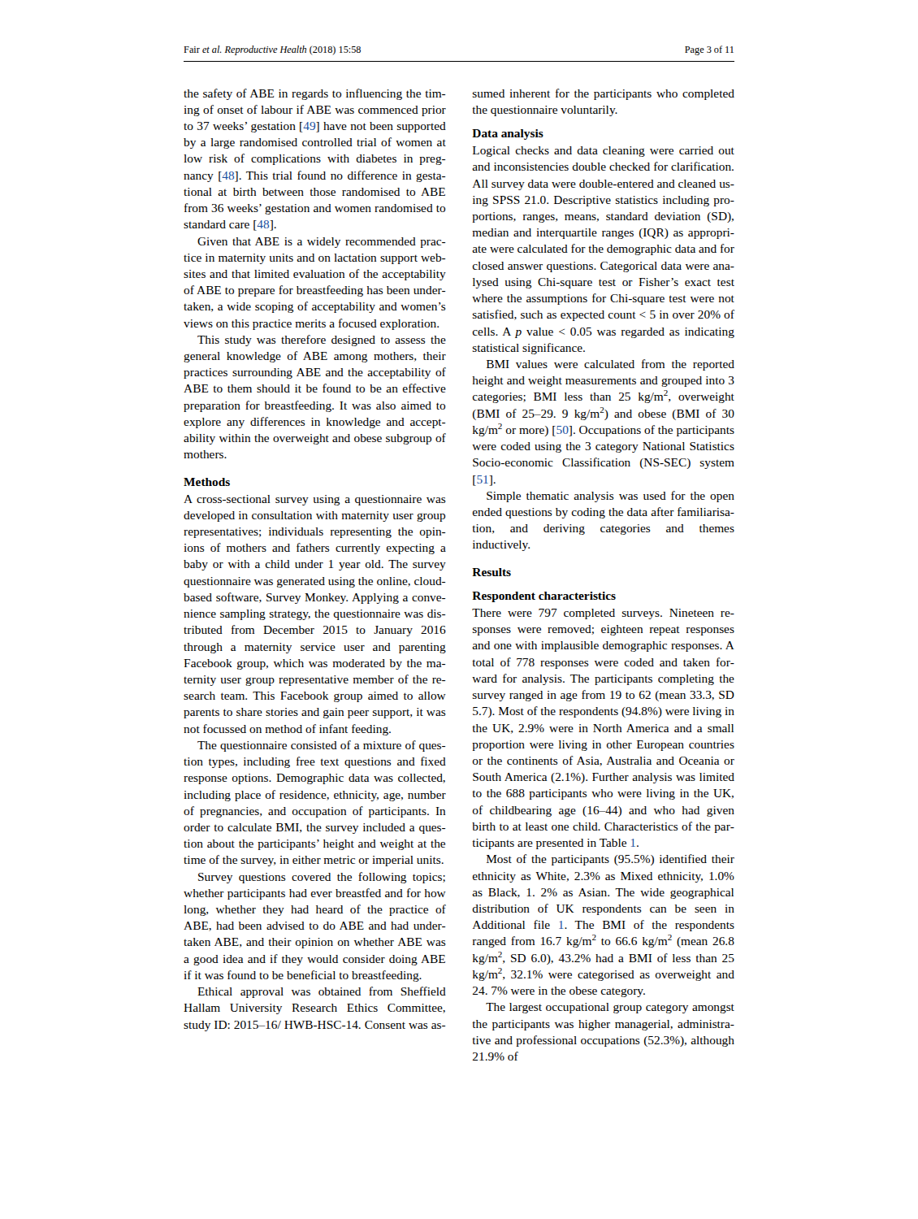Fair et al. Reproductive Health (2018) 15:58
Page 3 of 11
the safety of ABE in regards to influencing the timing of onset of labour if ABE was commenced prior to 37 weeks’ gestation [49] have not been supported by a large randomised controlled trial of women at low risk of complications with diabetes in pregnancy [48]. This trial found no difference in gestational at birth between those randomised to ABE from 36 weeks’ gestation and women randomised to standard care [48].
Given that ABE is a widely recommended practice in maternity units and on lactation support websites and that limited evaluation of the acceptability of ABE to prepare for breastfeeding has been undertaken, a wide scoping of acceptability and women’s views on this practice merits a focused exploration.
This study was therefore designed to assess the general knowledge of ABE among mothers, their practices surrounding ABE and the acceptability of ABE to them should it be found to be an effective preparation for breastfeeding. It was also aimed to explore any differences in knowledge and acceptability within the overweight and obese subgroup of mothers.
Methods
A cross-sectional survey using a questionnaire was developed in consultation with maternity user group representatives; individuals representing the opinions of mothers and fathers currently expecting a baby or with a child under 1 year old. The survey questionnaire was generated using the online, cloud-based software, Survey Monkey. Applying a convenience sampling strategy, the questionnaire was distributed from December 2015 to January 2016 through a maternity service user and parenting Facebook group, which was moderated by the maternity user group representative member of the research team. This Facebook group aimed to allow parents to share stories and gain peer support, it was not focussed on method of infant feeding.
The questionnaire consisted of a mixture of question types, including free text questions and fixed response options. Demographic data was collected, including place of residence, ethnicity, age, number of pregnancies, and occupation of participants. In order to calculate BMI, the survey included a question about the participants’ height and weight at the time of the survey, in either metric or imperial units.
Survey questions covered the following topics; whether participants had ever breastfed and for how long, whether they had heard of the practice of ABE, had been advised to do ABE and had undertaken ABE, and their opinion on whether ABE was a good idea and if they would consider doing ABE if it was found to be beneficial to breastfeeding.
Ethical approval was obtained from Sheffield Hallam University Research Ethics Committee, study ID: 2015–16/ HWB-HSC-14. Consent was assumed inherent for the participants who completed the questionnaire voluntarily.
Data analysis
Logical checks and data cleaning were carried out and inconsistencies double checked for clarification. All survey data were double-entered and cleaned using SPSS 21.0. Descriptive statistics including proportions, ranges, means, standard deviation (SD), median and interquartile ranges (IQR) as appropriate were calculated for the demographic data and for closed answer questions. Categorical data were analysed using Chi-square test or Fisher’s exact test where the assumptions for Chi-square test were not satisfied, such as expected count < 5 in over 20% of cells. A p value < 0.05 was regarded as indicating statistical significance.
BMI values were calculated from the reported height and weight measurements and grouped into 3 categories; BMI less than 25 kg/m2, overweight (BMI of 25–29. 9 kg/m2) and obese (BMI of 30 kg/m2 or more) [50]. Occupations of the participants were coded using the 3 category National Statistics Socio-economic Classification (NS-SEC) system [51].
Simple thematic analysis was used for the open ended questions by coding the data after familiarisation, and deriving categories and themes inductively.
Results
Respondent characteristics
There were 797 completed surveys. Nineteen responses were removed; eighteen repeat responses and one with implausible demographic responses. A total of 778 responses were coded and taken forward for analysis. The participants completing the survey ranged in age from 19 to 62 (mean 33.3, SD 5.7). Most of the respondents (94.8%) were living in the UK, 2.9% were in North America and a small proportion were living in other European countries or the continents of Asia, Australia and Oceania or South America (2.1%). Further analysis was limited to the 688 participants who were living in the UK, of childbearing age (16–44) and who had given birth to at least one child. Characteristics of the participants are presented in Table 1.
Most of the participants (95.5%) identified their ethnicity as White, 2.3% as Mixed ethnicity, 1.0% as Black, 1. 2% as Asian. The wide geographical distribution of UK respondents can be seen in Additional file 1. The BMI of the respondents ranged from 16.7 kg/m2 to 66.6 kg/m2 (mean 26.8 kg/m2, SD 6.0), 43.2% had a BMI of less than 25 kg/m2, 32.1% were categorised as overweight and 24. 7% were in the obese category.
The largest occupational group category amongst the participants was higher managerial, administrative and professional occupations (52.3%), although 21.9% of